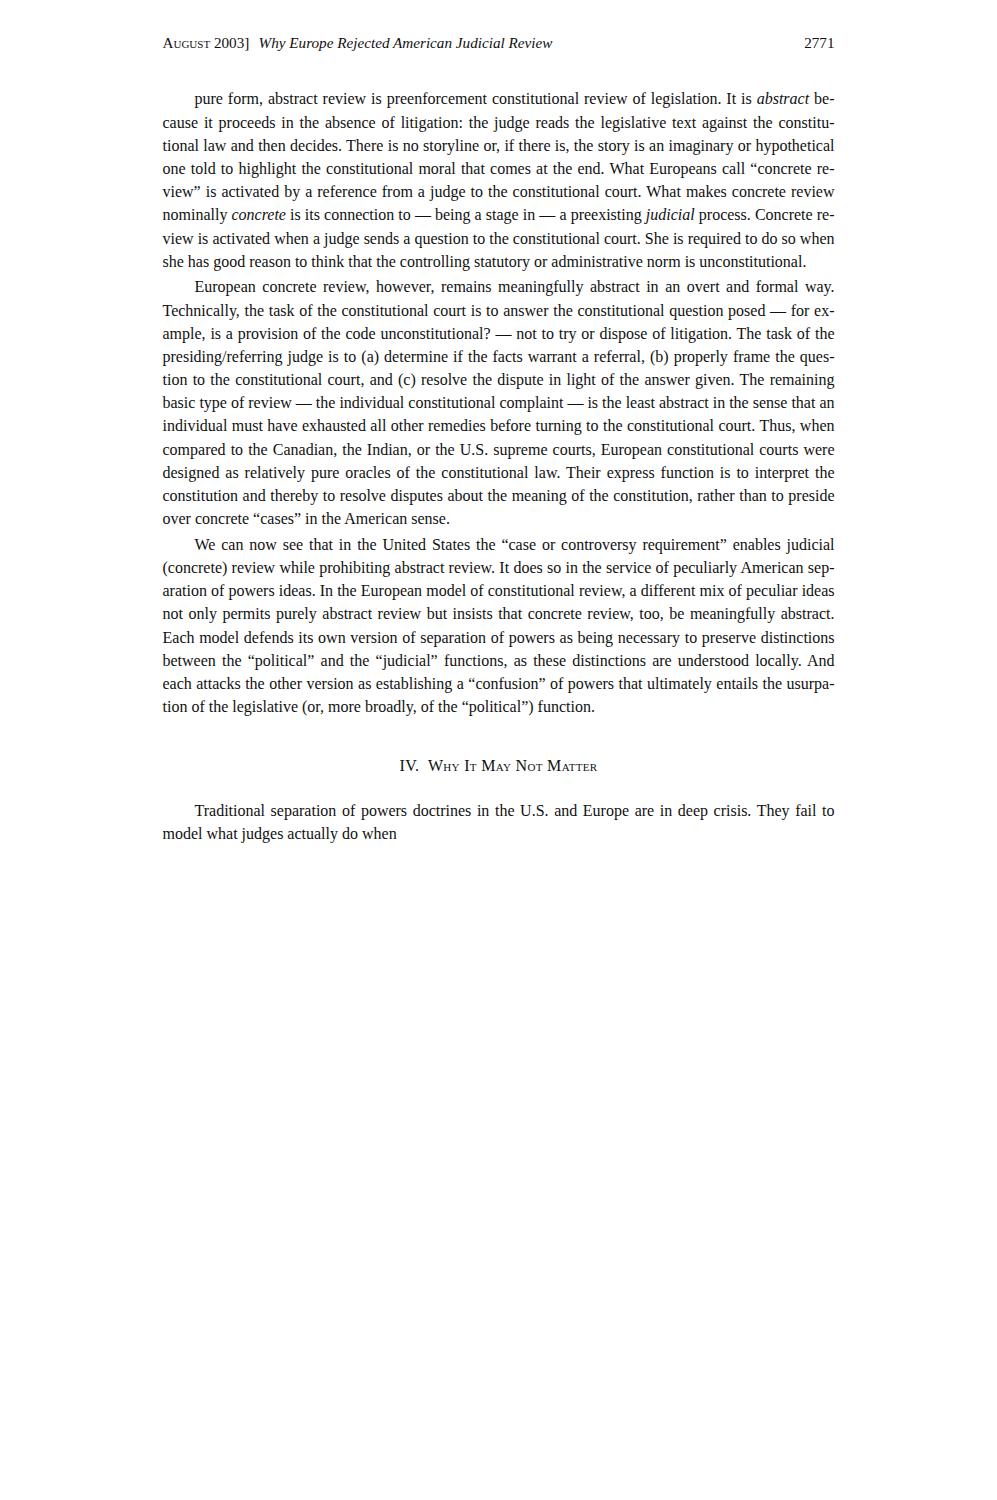August 2003] Why Europe Rejected American Judicial Review 2771
pure form, abstract review is preenforcement constitutional review of legislation. It is abstract because it proceeds in the absence of litigation: the judge reads the legislative text against the constitutional law and then decides. There is no storyline or, if there is, the story is an imaginary or hypothetical one told to highlight the constitutional moral that comes at the end. What Europeans call “concrete review” is activated by a reference from a judge to the constitutional court. What makes concrete review nominally concrete is its connection to — being a stage in — a preexisting judicial process. Concrete review is activated when a judge sends a question to the constitutional court. She is required to do so when she has good reason to think that the controlling statutory or administrative norm is unconstitutional.
European concrete review, however, remains meaningfully abstract in an overt and formal way. Technically, the task of the constitutional court is to answer the constitutional question posed — for example, is a provision of the code unconstitutional? — not to try or dispose of litigation. The task of the presiding/referring judge is to (a) determine if the facts warrant a referral, (b) properly frame the question to the constitutional court, and (c) resolve the dispute in light of the answer given. The remaining basic type of review — the individual constitutional complaint — is the least abstract in the sense that an individual must have exhausted all other remedies before turning to the constitutional court. Thus, when compared to the Canadian, the Indian, or the U.S. supreme courts, European constitutional courts were designed as relatively pure oracles of the constitutional law. Their express function is to interpret the constitution and thereby to resolve disputes about the meaning of the constitution, rather than to preside over concrete “cases” in the American sense.
We can now see that in the United States the “case or controversy requirement” enables judicial (concrete) review while prohibiting abstract review. It does so in the service of peculiarly American separation of powers ideas. In the European model of constitutional review, a different mix of peculiar ideas not only permits purely abstract review but insists that concrete review, too, be meaningfully abstract. Each model defends its own version of separation of powers as being necessary to preserve distinctions between the “political” and the “judicial” functions, as these distinctions are understood locally. And each attacks the other version as establishing a “confusion” of powers that ultimately entails the usurpation of the legislative (or, more broadly, of the “political”) function.
IV. Why It May Not Matter
Traditional separation of powers doctrines in the U.S. and Europe are in deep crisis. They fail to model what judges actually do when